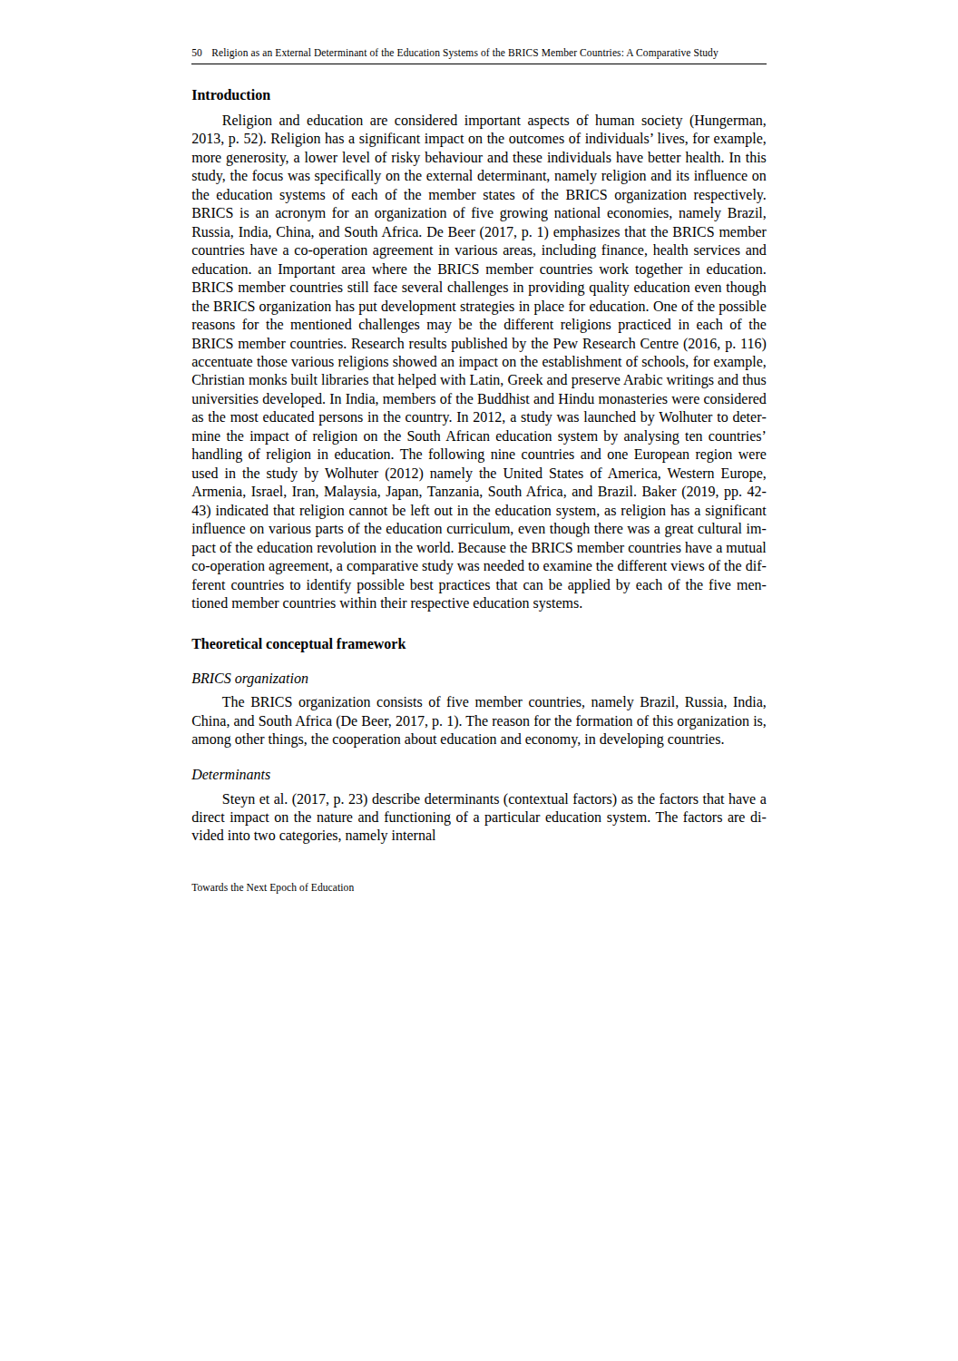50 Religion as an External Determinant of the Education Systems of the BRICS Member Countries: A Comparative Study
Introduction
Religion and education are considered important aspects of human society (Hungerman, 2013, p. 52). Religion has a significant impact on the outcomes of individuals’ lives, for example, more generosity, a lower level of risky behaviour and these individuals have better health. In this study, the focus was specifically on the external determinant, namely religion and its influence on the education systems of each of the member states of the BRICS organization respectively. BRICS is an acronym for an organization of five growing national economies, namely Brazil, Russia, India, China, and South Africa. De Beer (2017, p. 1) emphasizes that the BRICS member countries have a co-operation agreement in various areas, including finance, health services and education. an Important area where the BRICS member countries work together in education. BRICS member countries still face several challenges in providing quality education even though the BRICS organization has put development strategies in place for education. One of the possible reasons for the mentioned challenges may be the different religions practiced in each of the BRICS member countries. Research results published by the Pew Research Centre (2016, p. 116) accentuate those various religions showed an impact on the establishment of schools, for example, Christian monks built libraries that helped with Latin, Greek and preserve Arabic writings and thus universities developed. In India, members of the Buddhist and Hindu monasteries were considered as the most educated persons in the country. In 2012, a study was launched by Wolhuter to determine the impact of religion on the South African education system by analysing ten countries’ handling of religion in education. The following nine countries and one European region were used in the study by Wolhuter (2012) namely the United States of America, Western Europe, Armenia, Israel, Iran, Malaysia, Japan, Tanzania, South Africa, and Brazil. Baker (2019, pp. 42-43) indicated that religion cannot be left out in the education system, as religion has a significant influence on various parts of the education curriculum, even though there was a great cultural impact of the education revolution in the world. Because the BRICS member countries have a mutual co-operation agreement, a comparative study was needed to examine the different views of the different countries to identify possible best practices that can be applied by each of the five mentioned member countries within their respective education systems.
Theoretical conceptual framework
BRICS organization
The BRICS organization consists of five member countries, namely Brazil, Russia, India, China, and South Africa (De Beer, 2017, p. 1). The reason for the formation of this organization is, among other things, the cooperation about education and economy, in developing countries.
Determinants
Steyn et al. (2017, p. 23) describe determinants (contextual factors) as the factors that have a direct impact on the nature and functioning of a particular education system. The factors are divided into two categories, namely internal
Towards the Next Epoch of Education